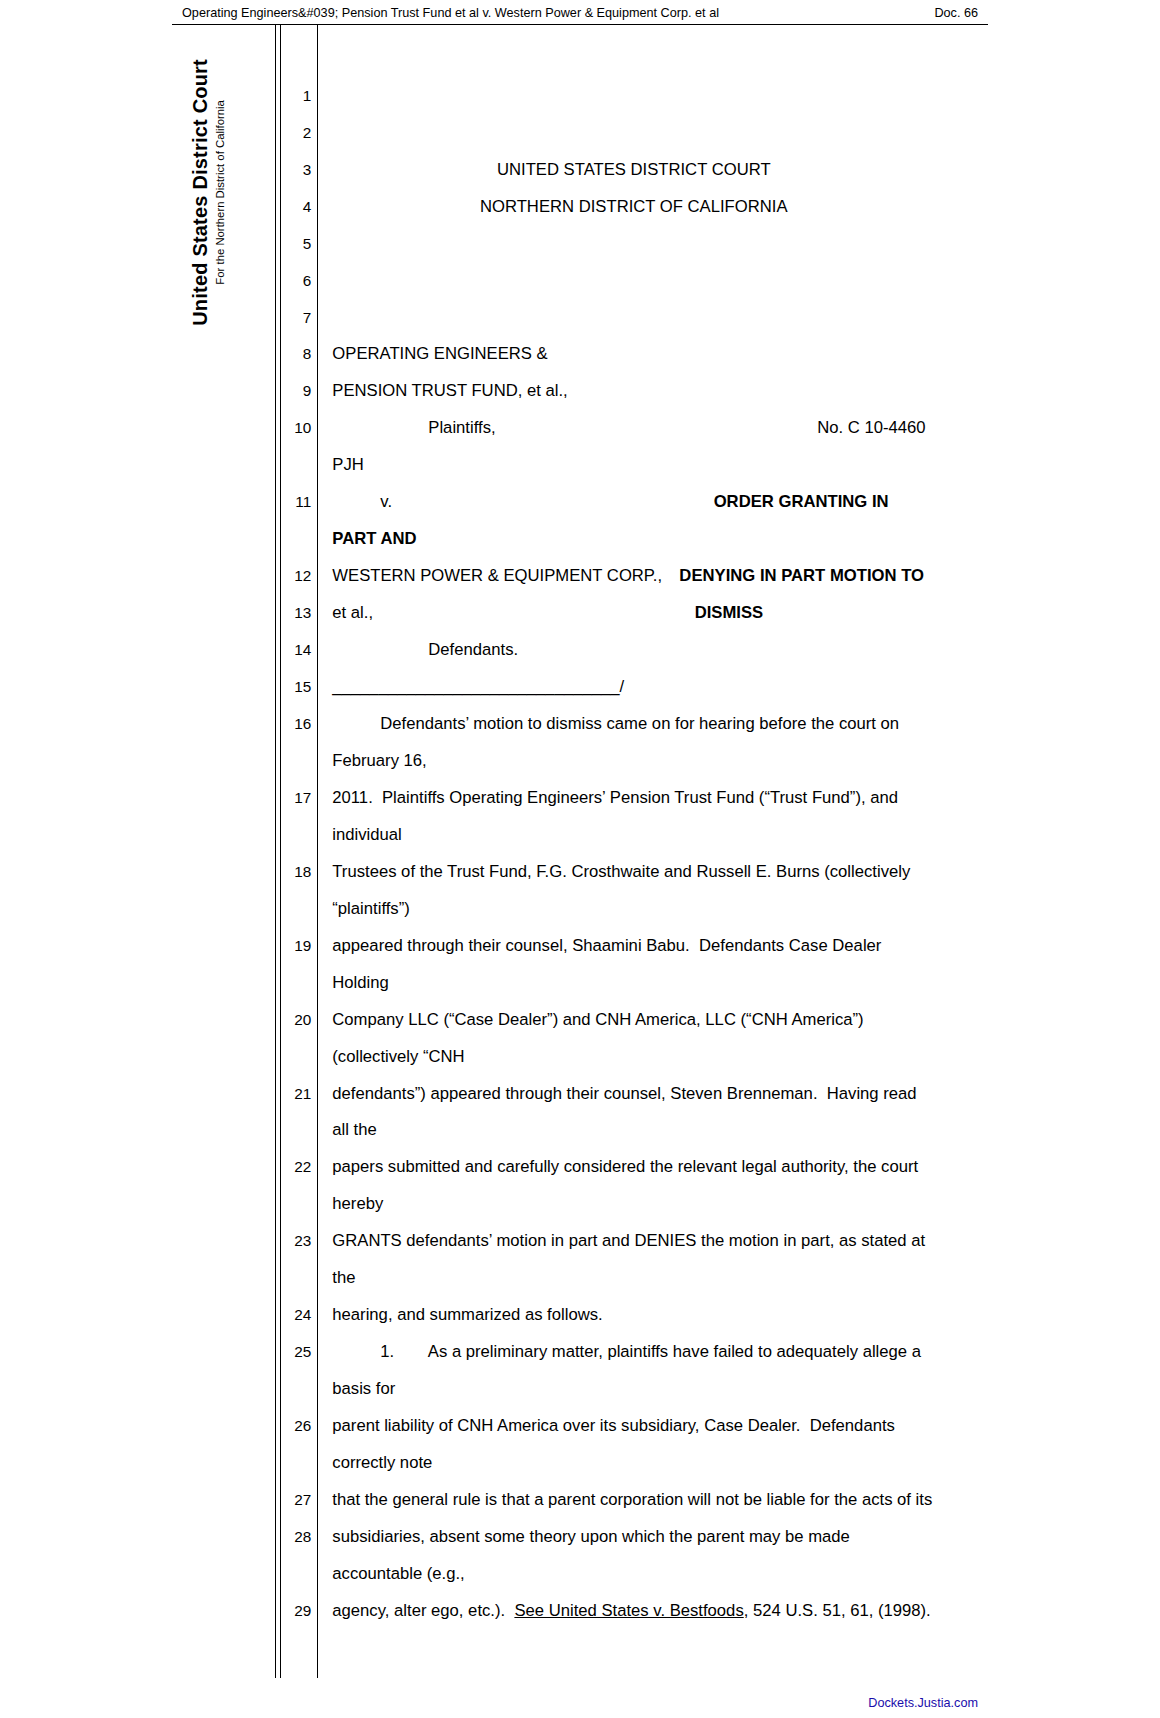Operating Engineers&#039; Pension Trust Fund et al v. Western Power & Equipment Corp. et al Doc. 66
United States District Court For the Northern District of California
UNITED STATES DISTRICT COURT
NORTHERN DISTRICT OF CALIFORNIA
OPERATING ENGINEERS &
PENSION TRUST FUND, et al.,
Plaintiffs, No. C 10-4460 PJH
v. ORDER GRANTING IN PART AND
WESTERN POWER & EQUIPMENT CORP., DENYING IN PART MOTION TO
et al., DISMISS
Defendants.
_______________________________/
Defendants’ motion to dismiss came on for hearing before the court on February 16,
2011. Plaintiffs Operating Engineers’ Pension Trust Fund (“Trust Fund”), and individual
Trustees of the Trust Fund, F.G. Crosthwaite and Russell E. Burns (collectively “plaintiffs”)
appeared through their counsel, Shaamini Babu. Defendants Case Dealer Holding
Company LLC (“Case Dealer”) and CNH America, LLC (“CNH America”)(collectively “CNH
defendants”) appeared through their counsel, Steven Brenneman. Having read all the
papers submitted and carefully considered the relevant legal authority, the court hereby
GRANTS defendants’ motion in part and DENIES the motion in part, as stated at the
hearing, and summarized as follows.
1. As a preliminary matter, plaintiffs have failed to adequately allege a basis for
parent liability of CNH America over its subsidiary, Case Dealer. Defendants correctly note
that the general rule is that a parent corporation will not be liable for the acts of its
subsidiaries, absent some theory upon which the parent may be made accountable (e.g.,
agency, alter ego, etc.). See United States v. Bestfoods, 524 U.S. 51, 61, (1998).
Dockets.Justia.com